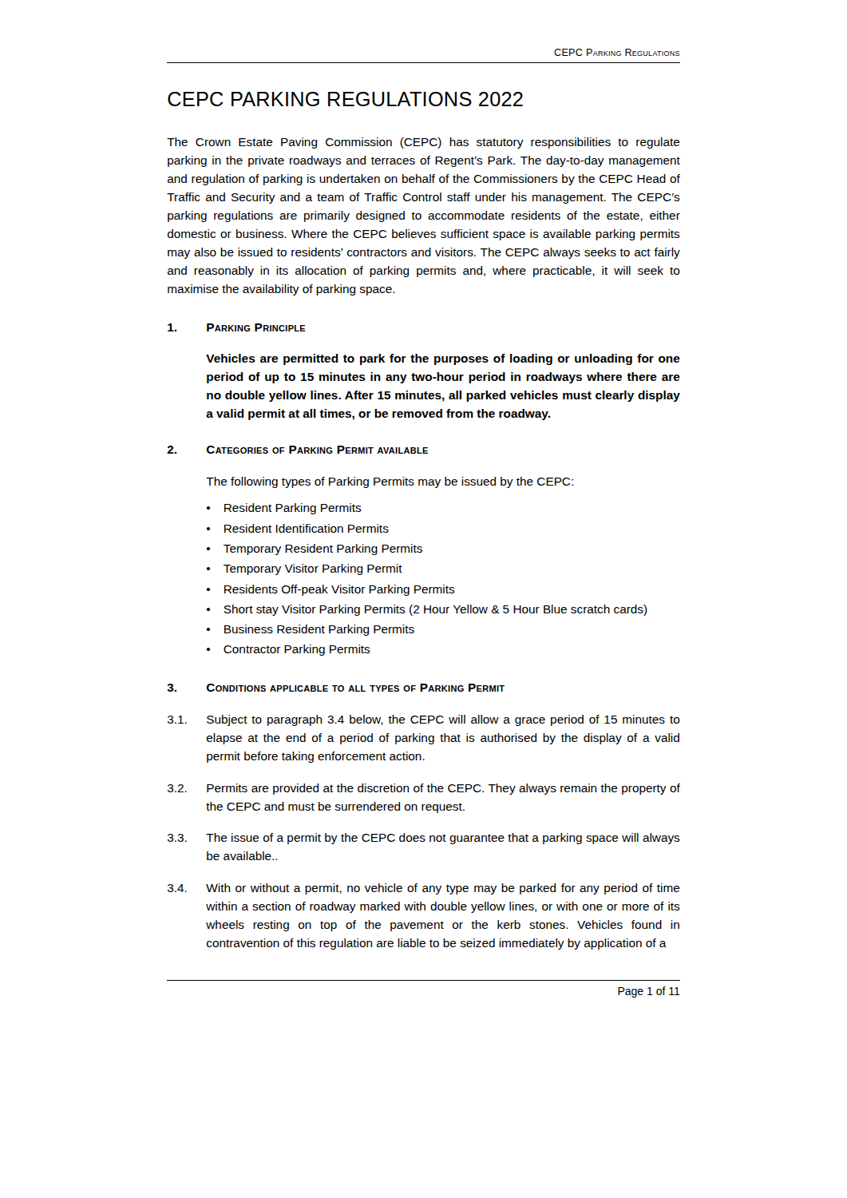CEPC Parking Regulations
CEPC PARKING REGULATIONS 2022
The Crown Estate Paving Commission (CEPC) has statutory responsibilities to regulate parking in the private roadways and terraces of Regent’s Park. The day-to-day management and regulation of parking is undertaken on behalf of the Commissioners by the CEPC Head of Traffic and Security and a team of Traffic Control staff under his management. The CEPC’s parking regulations are primarily designed to accommodate residents of the estate, either domestic or business. Where the CEPC believes sufficient space is available parking permits may also be issued to residents’ contractors and visitors. The CEPC always seeks to act fairly and reasonably in its allocation of parking permits and, where practicable, it will seek to maximise the availability of parking space.
1.
Parking Principle
Vehicles are permitted to park for the purposes of loading or unloading for one period of up to 15 minutes in any two-hour period in roadways where there are no double yellow lines. After 15 minutes, all parked vehicles must clearly display a valid permit at all times, or be removed from the roadway.
2.
Categories of Parking Permit available
The following types of Parking Permits may be issued by the CEPC:
Resident Parking Permits
Resident Identification Permits
Temporary Resident Parking Permits
Temporary Visitor Parking Permit
Residents Off-peak Visitor Parking Permits
Short stay Visitor Parking Permits (2 Hour Yellow & 5 Hour Blue scratch cards)
Business Resident Parking Permits
Contractor Parking Permits
3.
Conditions applicable to all types of Parking Permit
3.1.
Subject to paragraph 3.4 below, the CEPC will allow a grace period of 15 minutes to elapse at the end of a period of parking that is authorised by the display of a valid permit before taking enforcement action.
3.2.
Permits are provided at the discretion of the CEPC. They always remain the property of the CEPC and must be surrendered on request.
3.3.
The issue of a permit by the CEPC does not guarantee that a parking space will always be available..
3.4.
With or without a permit, no vehicle of any type may be parked for any period of time within a section of roadway marked with double yellow lines, or with one or more of its wheels resting on top of the pavement or the kerb stones. Vehicles found in contravention of this regulation are liable to be seized immediately by application of a
Page 1 of 11